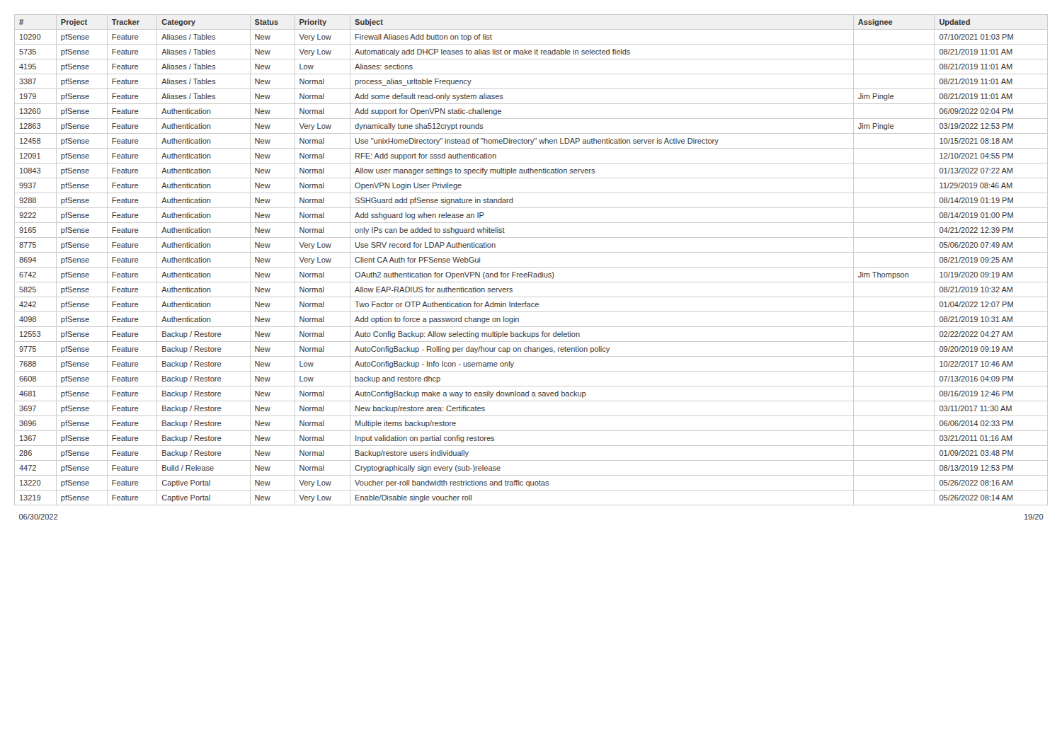| # | Project | Tracker | Category | Status | Priority | Subject | Assignee | Updated |
| --- | --- | --- | --- | --- | --- | --- | --- | --- |
| 10290 | pfSense | Feature | Aliases / Tables | New | Very Low | Firewall Aliases Add button on top of list | | 07/10/2021 01:03 PM |
| 5735 | pfSense | Feature | Aliases / Tables | New | Very Low | Automaticaly add DHCP leases to alias list or make it readable in selected fields | | 08/21/2019 11:01 AM |
| 4195 | pfSense | Feature | Aliases / Tables | New | Low | Aliases: sections | | 08/21/2019 11:01 AM |
| 3387 | pfSense | Feature | Aliases / Tables | New | Normal | process_alias_urltable Frequency | | 08/21/2019 11:01 AM |
| 1979 | pfSense | Feature | Aliases / Tables | New | Normal | Add some default read-only system aliases | Jim Pingle | 08/21/2019 11:01 AM |
| 13260 | pfSense | Feature | Authentication | New | Normal | Add support for OpenVPN static-challenge | | 06/09/2022 02:04 PM |
| 12863 | pfSense | Feature | Authentication | New | Very Low | dynamically tune sha512crypt rounds | Jim Pingle | 03/19/2022 12:53 PM |
| 12458 | pfSense | Feature | Authentication | New | Normal | Use "unixHomeDirectory" instead of "homeDirectory" when LDAP authentication server is Active Directory | | 10/15/2021 08:18 AM |
| 12091 | pfSense | Feature | Authentication | New | Normal | RFE: Add support for sssd authentication | | 12/10/2021 04:55 PM |
| 10843 | pfSense | Feature | Authentication | New | Normal | Allow user manager settings to specify multiple authentication servers | | 01/13/2022 07:22 AM |
| 9937 | pfSense | Feature | Authentication | New | Normal | OpenVPN Login User Privilege | | 11/29/2019 08:46 AM |
| 9288 | pfSense | Feature | Authentication | New | Normal | SSHGuard add pfSense signature in standard | | 08/14/2019 01:19 PM |
| 9222 | pfSense | Feature | Authentication | New | Normal | Add sshguard log when release an IP | | 08/14/2019 01:00 PM |
| 9165 | pfSense | Feature | Authentication | New | Normal | only IPs can be added to sshguard whitelist | | 04/21/2022 12:39 PM |
| 8775 | pfSense | Feature | Authentication | New | Very Low | Use SRV record for LDAP Authentication | | 05/06/2020 07:49 AM |
| 8694 | pfSense | Feature | Authentication | New | Very Low | Client CA Auth for PFSense WebGui | | 08/21/2019 09:25 AM |
| 6742 | pfSense | Feature | Authentication | New | Normal | OAuth2 authentication for OpenVPN (and for FreeRadius) | Jim Thompson | 10/19/2020 09:19 AM |
| 5825 | pfSense | Feature | Authentication | New | Normal | Allow EAP-RADIUS for authentication servers | | 08/21/2019 10:32 AM |
| 4242 | pfSense | Feature | Authentication | New | Normal | Two Factor or OTP Authentication for Admin Interface | | 01/04/2022 12:07 PM |
| 4098 | pfSense | Feature | Authentication | New | Normal | Add option to force a password change on login | | 08/21/2019 10:31 AM |
| 12553 | pfSense | Feature | Backup / Restore | New | Normal | Auto Config Backup: Allow selecting multiple backups for deletion | | 02/22/2022 04:27 AM |
| 9775 | pfSense | Feature | Backup / Restore | New | Normal | AutoConfigBackup - Rolling per day/hour cap on changes, retention policy | | 09/20/2019 09:19 AM |
| 7688 | pfSense | Feature | Backup / Restore | New | Low | AutoConfigBackup - Info Icon - username only | | 10/22/2017 10:46 AM |
| 6608 | pfSense | Feature | Backup / Restore | New | Low | backup and restore dhcp | | 07/13/2016 04:09 PM |
| 4681 | pfSense | Feature | Backup / Restore | New | Normal | AutoConfigBackup make a way to easily download a saved backup | | 08/16/2019 12:46 PM |
| 3697 | pfSense | Feature | Backup / Restore | New | Normal | New backup/restore area: Certificates | | 03/11/2017 11:30 AM |
| 3696 | pfSense | Feature | Backup / Restore | New | Normal | Multiple items backup/restore | | 06/06/2014 02:33 PM |
| 1367 | pfSense | Feature | Backup / Restore | New | Normal | Input validation on partial config restores | | 03/21/2011 01:16 AM |
| 286 | pfSense | Feature | Backup / Restore | New | Normal | Backup/restore users individually | | 01/09/2021 03:48 PM |
| 4472 | pfSense | Feature | Build / Release | New | Normal | Cryptographically sign every (sub-)release | | 08/13/2019 12:53 PM |
| 13220 | pfSense | Feature | Captive Portal | New | Very Low | Voucher per-roll bandwidth restrictions and traffic quotas | | 05/26/2022 08:16 AM |
| 13219 | pfSense | Feature | Captive Portal | New | Very Low | Enable/Disable single voucher roll | | 05/26/2022 08:14 AM |
| 06/30/2022 | 19/20 |